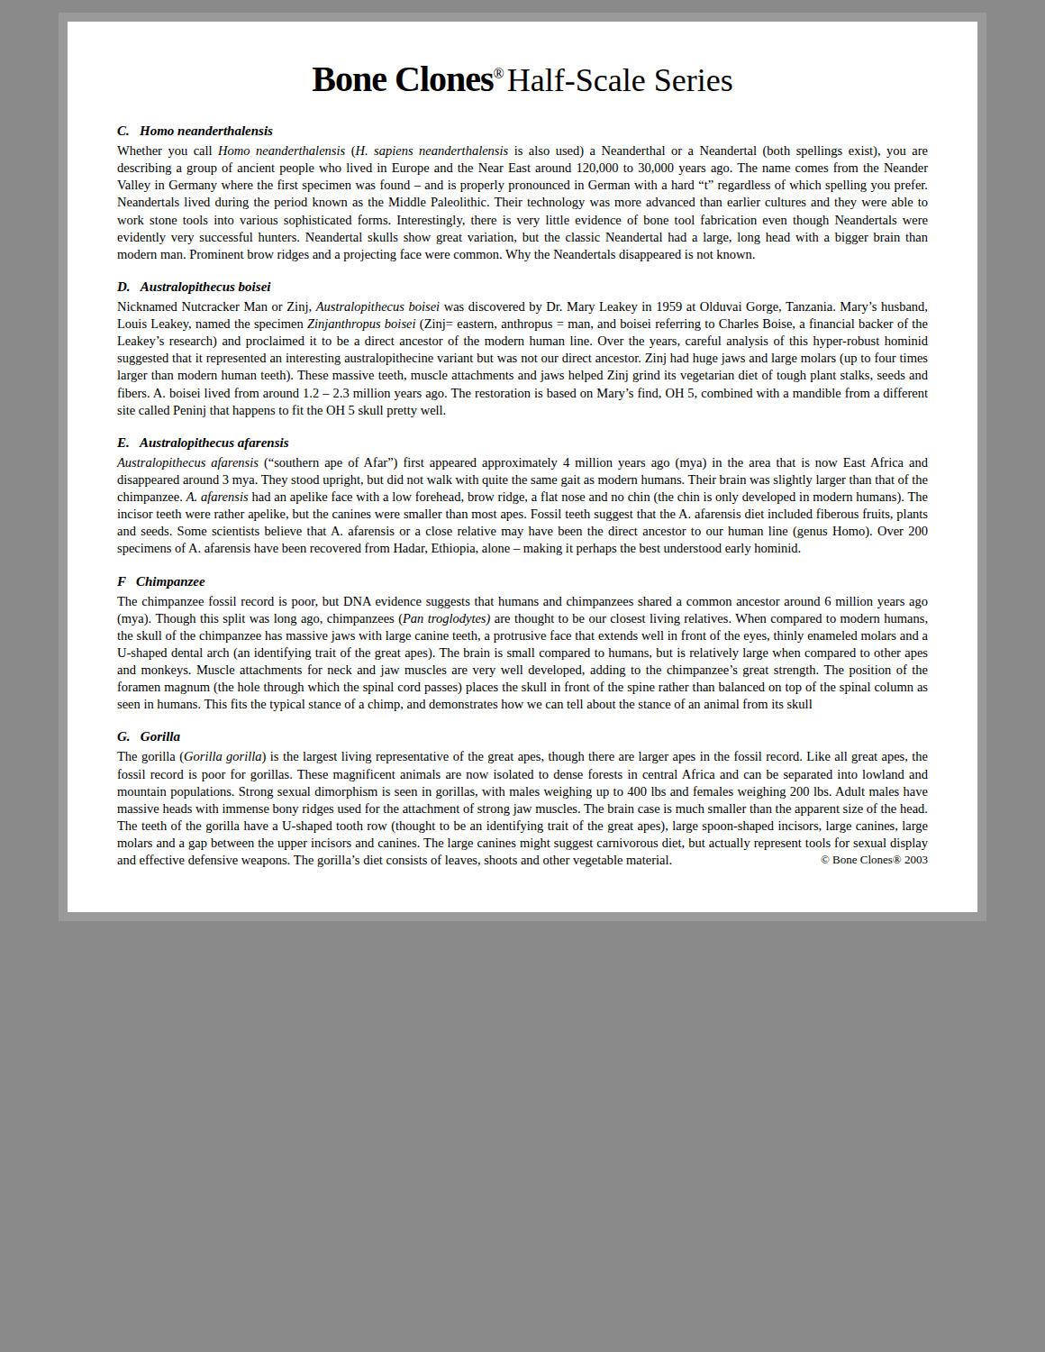Bone Clones® Half-Scale Series
C. Homo neanderthalensis
Whether you call Homo neanderthalensis (H. sapiens neanderthalensis is also used) a Neanderthal or a Neandertal (both spellings exist), you are describing a group of ancient people who lived in Europe and the Near East around 120,000 to 30,000 years ago. The name comes from the Neander Valley in Germany where the first specimen was found – and is properly pronounced in German with a hard “t” regardless of which spelling you prefer. Neandertals lived during the period known as the Middle Paleolithic. Their technology was more advanced than earlier cultures and they were able to work stone tools into various sophisticated forms. Interestingly, there is very little evidence of bone tool fabrication even though Neandertals were evidently very successful hunters. Neandertal skulls show great variation, but the classic Neandertal had a large, long head with a bigger brain than modern man. Prominent brow ridges and a projecting face were common. Why the Neandertals disappeared is not known.
D. Australopithecus boisei
Nicknamed Nutcracker Man or Zinj, Australopithecus boisei was discovered by Dr. Mary Leakey in 1959 at Olduvai Gorge, Tanzania. Mary’s husband, Louis Leakey, named the specimen Zinjanthropus boisei (Zinj= eastern, anthropus = man, and boisei referring to Charles Boise, a financial backer of the Leakey’s research) and proclaimed it to be a direct ancestor of the modern human line. Over the years, careful analysis of this hyper-robust hominid suggested that it represented an interesting australopithecine variant but was not our direct ancestor. Zinj had huge jaws and large molars (up to four times larger than modern human teeth). These massive teeth, muscle attachments and jaws helped Zinj grind its vegetarian diet of tough plant stalks, seeds and fibers. A. boisei lived from around 1.2 – 2.3 million years ago. The restoration is based on Mary’s find, OH 5, combined with a mandible from a different site called Peninj that happens to fit the OH 5 skull pretty well.
E. Australopithecus afarensis
Australopithecus afarensis (“southern ape of Afar”) first appeared approximately 4 million years ago (mya) in the area that is now East Africa and disappeared around 3 mya. They stood upright, but did not walk with quite the same gait as modern humans. Their brain was slightly larger than that of the chimpanzee. A. afarensis had an apelike face with a low forehead, brow ridge, a flat nose and no chin (the chin is only developed in modern humans). The incisor teeth were rather apelike, but the canines were smaller than most apes. Fossil teeth suggest that the A. afarensis diet included fiberous fruits, plants and seeds. Some scientists believe that A. afarensis or a close relative may have been the direct ancestor to our human line (genus Homo). Over 200 specimens of A. afarensis have been recovered from Hadar, Ethiopia, alone – making it perhaps the best understood early hominid.
F Chimpanzee
The chimpanzee fossil record is poor, but DNA evidence suggests that humans and chimpanzees shared a common ancestor around 6 million years ago (mya). Though this split was long ago, chimpanzees (Pan troglodytes) are thought to be our closest living relatives. When compared to modern humans, the skull of the chimpanzee has massive jaws with large canine teeth, a protrusive face that extends well in front of the eyes, thinly enameled molars and a U-shaped dental arch (an identifying trait of the great apes). The brain is small compared to humans, but is relatively large when compared to other apes and monkeys. Muscle attachments for neck and jaw muscles are very well developed, adding to the chimpanzee’s great strength. The position of the foramen magnum (the hole through which the spinal cord passes) places the skull in front of the spine rather than balanced on top of the spinal column as seen in humans. This fits the typical stance of a chimp, and demonstrates how we can tell about the stance of an animal from its skull
G. Gorilla
The gorilla (Gorilla gorilla) is the largest living representative of the great apes, though there are larger apes in the fossil record. Like all great apes, the fossil record is poor for gorillas. These magnificent animals are now isolated to dense forests in central Africa and can be separated into lowland and mountain populations. Strong sexual dimorphism is seen in gorillas, with males weighing up to 400 lbs and females weighing 200 lbs. Adult males have massive heads with immense bony ridges used for the attachment of strong jaw muscles. The brain case is much smaller than the apparent size of the head. The teeth of the gorilla have a U-shaped tooth row (thought to be an identifying trait of the great apes), large spoon-shaped incisors, large canines, large molars and a gap between the upper incisors and canines. The large canines might suggest carnivorous diet, but actually represent tools for sexual display and effective defensive weapons. © Bone Clones® 2003 The gorilla’s diet consists of leaves, shoots and other vegetable material.